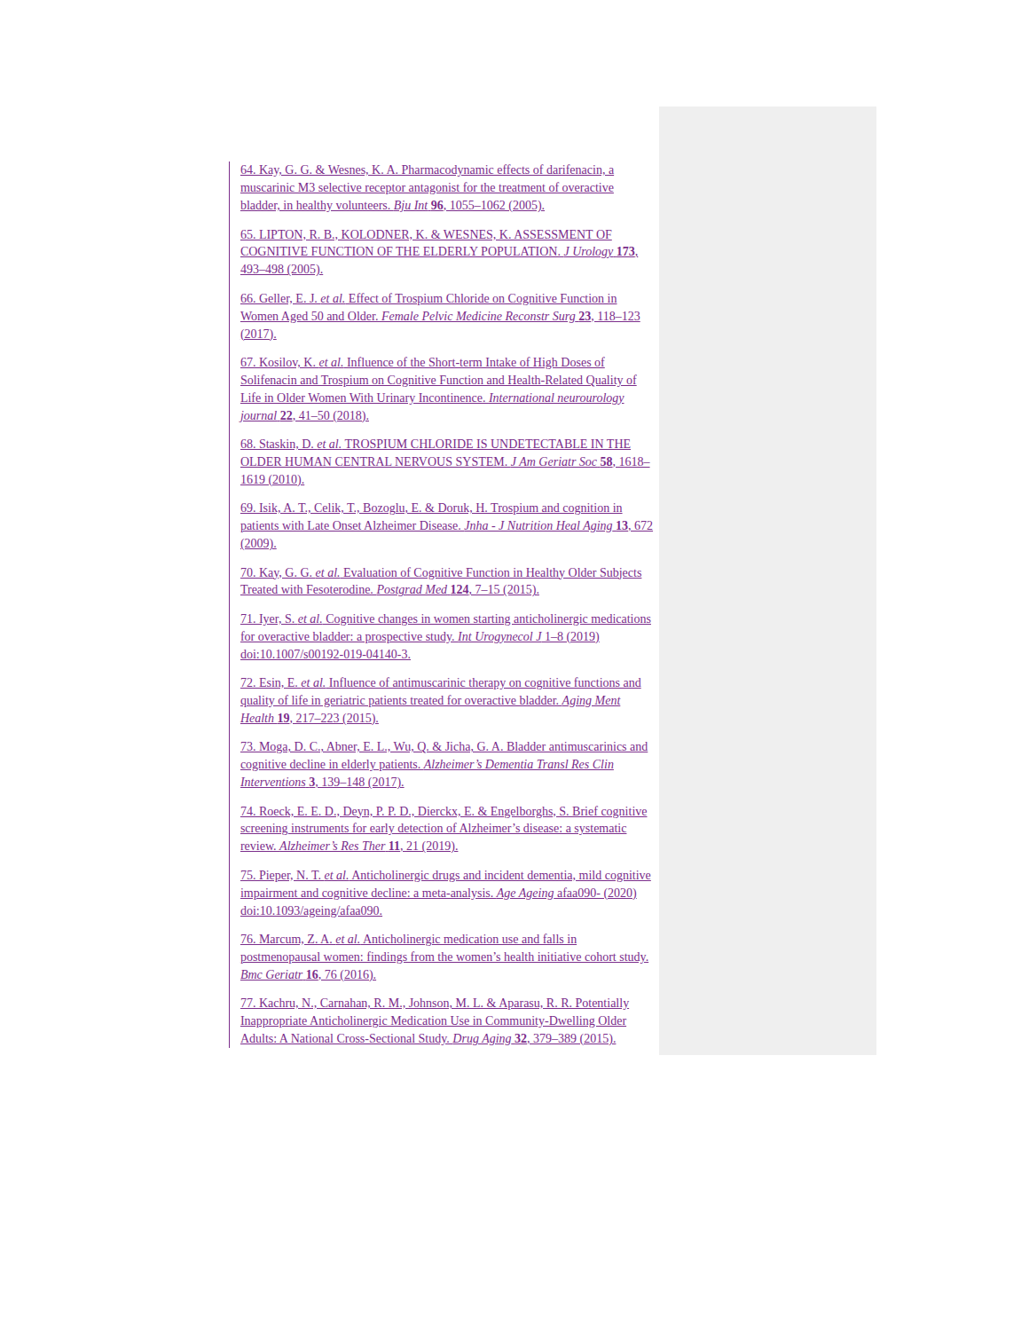64. Kay, G. G. & Wesnes, K. A. Pharmacodynamic effects of darifenacin, a muscarinic M3 selective receptor antagonist for the treatment of overactive bladder, in healthy volunteers. Bju Int 96, 1055–1062 (2005).
65. LIPTON, R. B., KOLODNER, K. & WESNES, K. ASSESSMENT OF COGNITIVE FUNCTION OF THE ELDERLY POPULATION. J Urology 173, 493–498 (2005).
66. Geller, E. J. et al. Effect of Trospium Chloride on Cognitive Function in Women Aged 50 and Older. Female Pelvic Medicine Reconstr Surg 23, 118–123 (2017).
67. Kosilov, K. et al. Influence of the Short-term Intake of High Doses of Solifenacin and Trospium on Cognitive Function and Health-Related Quality of Life in Older Women With Urinary Incontinence. International neurourology journal 22, 41–50 (2018).
68. Staskin, D. et al. TROSPIUM CHLORIDE IS UNDETECTABLE IN THE OLDER HUMAN CENTRAL NERVOUS SYSTEM. J Am Geriatr Soc 58, 1618–1619 (2010).
69. Isik, A. T., Celik, T., Bozoglu, E. & Doruk, H. Trospium and cognition in patients with Late Onset Alzheimer Disease. Jnha - J Nutrition Heal Aging 13, 672 (2009).
70. Kay, G. G. et al. Evaluation of Cognitive Function in Healthy Older Subjects Treated with Fesoterodine. Postgrad Med 124, 7–15 (2015).
71. Iyer, S. et al. Cognitive changes in women starting anticholinergic medications for overactive bladder: a prospective study. Int Urogynecol J 1–8 (2019) doi:10.1007/s00192-019-04140-3.
72. Esin, E. et al. Influence of antimuscarinic therapy on cognitive functions and quality of life in geriatric patients treated for overactive bladder. Aging Ment Health 19, 217–223 (2015).
73. Moga, D. C., Abner, E. L., Wu, Q. & Jicha, G. A. Bladder antimuscarinics and cognitive decline in elderly patients. Alzheimer’s Dementia Transl Res Clin Interventions 3, 139–148 (2017).
74. Roeck, E. E. D., Deyn, P. P. D., Dierckx, E. & Engelborghs, S. Brief cognitive screening instruments for early detection of Alzheimer’s disease: a systematic review. Alzheimer’s Res Ther 11, 21 (2019).
75. Pieper, N. T. et al. Anticholinergic drugs and incident dementia, mild cognitive impairment and cognitive decline: a meta-analysis. Age Ageing afaa090- (2020) doi:10.1093/ageing/afaa090.
76. Marcum, Z. A. et al. Anticholinergic medication use and falls in postmenopausal women: findings from the women’s health initiative cohort study. Bmc Geriatr 16, 76 (2016).
77. Kachru, N., Carnahan, R. M., Johnson, M. L. & Aparasu, R. R. Potentially Inappropriate Anticholinergic Medication Use in Community-Dwelling Older Adults: A National Cross-Sectional Study. Drug Aging 32, 379–389 (2015).